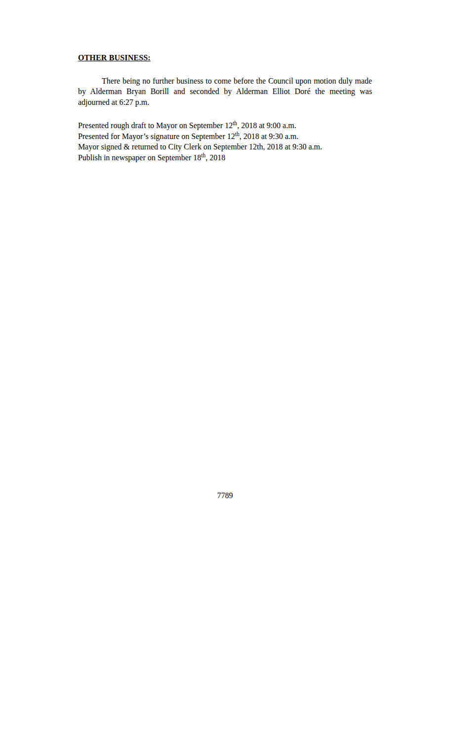OTHER BUSINESS:
There being no further business to come before the Council upon motion duly made by Alderman Bryan Borill and seconded by Alderman Elliot Doré the meeting was adjourned at 6:27 p.m.
Presented rough draft to Mayor on September 12th, 2018 at 9:00 a.m.
Presented for Mayor’s signature on September 12th, 2018 at 9:30 a.m.
Mayor signed & returned to City Clerk on September 12th, 2018 at 9:30 a.m.
Publish in newspaper on September 18th, 2018
7789